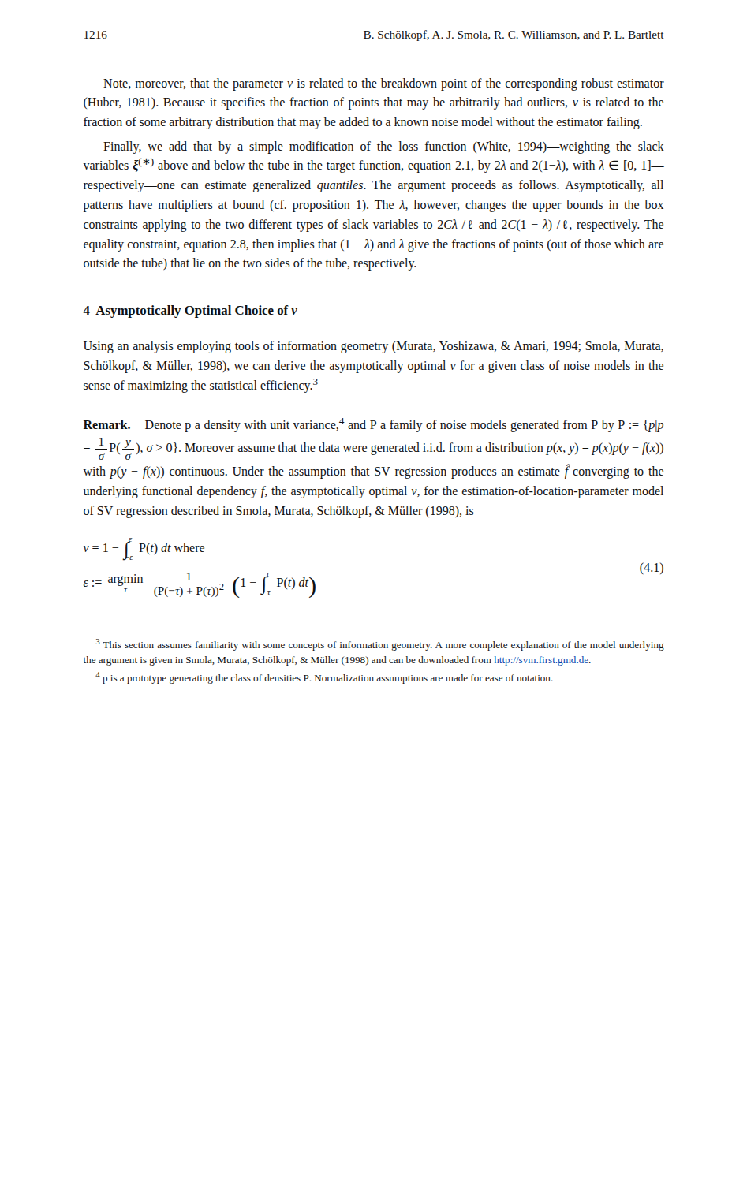1216 B. Schölkopf, A. J. Smola, R. C. Williamson, and P. L. Bartlett
Note, moreover, that the parameter ν is related to the breakdown point of the corresponding robust estimator (Huber, 1981). Because it specifies the fraction of points that may be arbitrarily bad outliers, ν is related to the fraction of some arbitrary distribution that may be added to a known noise model without the estimator failing.
Finally, we add that by a simple modification of the loss function (White, 1994)—weighting the slack variables ξ(∗) above and below the tube in the target function, equation 2.1, by 2λ and 2(1−λ), with λ ∈ [0, 1]—respectively—one can estimate generalized quantiles. The argument proceeds as follows. Asymptotically, all patterns have multipliers at bound (cf. proposition 1). The λ, however, changes the upper bounds in the box constraints applying to the two different types of slack variables to 2Cλ /ℓ and 2C(1 − λ) /ℓ, respectively. The equality constraint, equation 2.8, then implies that (1 − λ) and λ give the fractions of points (out of those which are outside the tube) that lie on the two sides of the tube, respectively.
4 Asymptotically Optimal Choice of ν
Using an analysis employing tools of information geometry (Murata, Yoshizawa, & Amari, 1994; Smola, Murata, Schölkopf, & Müller, 1998), we can derive the asymptotically optimal ν for a given class of noise models in the sense of maximizing the statistical efficiency.3
Remark. Denote p a density with unit variance,4 and P a family of noise models generated from P by P := {p|p = 1 σ P(yσ), σ > 0}. Moreover assume that the data were generated i.i.d. from a distribution p(x, y) = p(x)p(y − f(x)) with p(y − f(x)) continuous. Under the assumption that SV regression produces an estimate f̂ converging to the underlying functional dependency f, the asymptotically optimal ν, for the estimation-of-location-parameter model of SV regression described in Smola, Murata, Schölkopf, & Müller (1998), is
ν = 1 − ∫ε−ε P(t) dt where
ε := argmin τ 1(P(−τ) + P(τ))2 (1 − ∫τ−τ P(t) dt)
(4.1)
3 This section assumes familiarity with some concepts of information geometry. A more complete explanation of the model underlying the argument is given in Smola, Murata, Schölkopf, & Müller (1998) and can be downloaded from http://svm.first.gmd.de.
4 p is a prototype generating the class of densities P. Normalization assumptions are made for ease of notation.